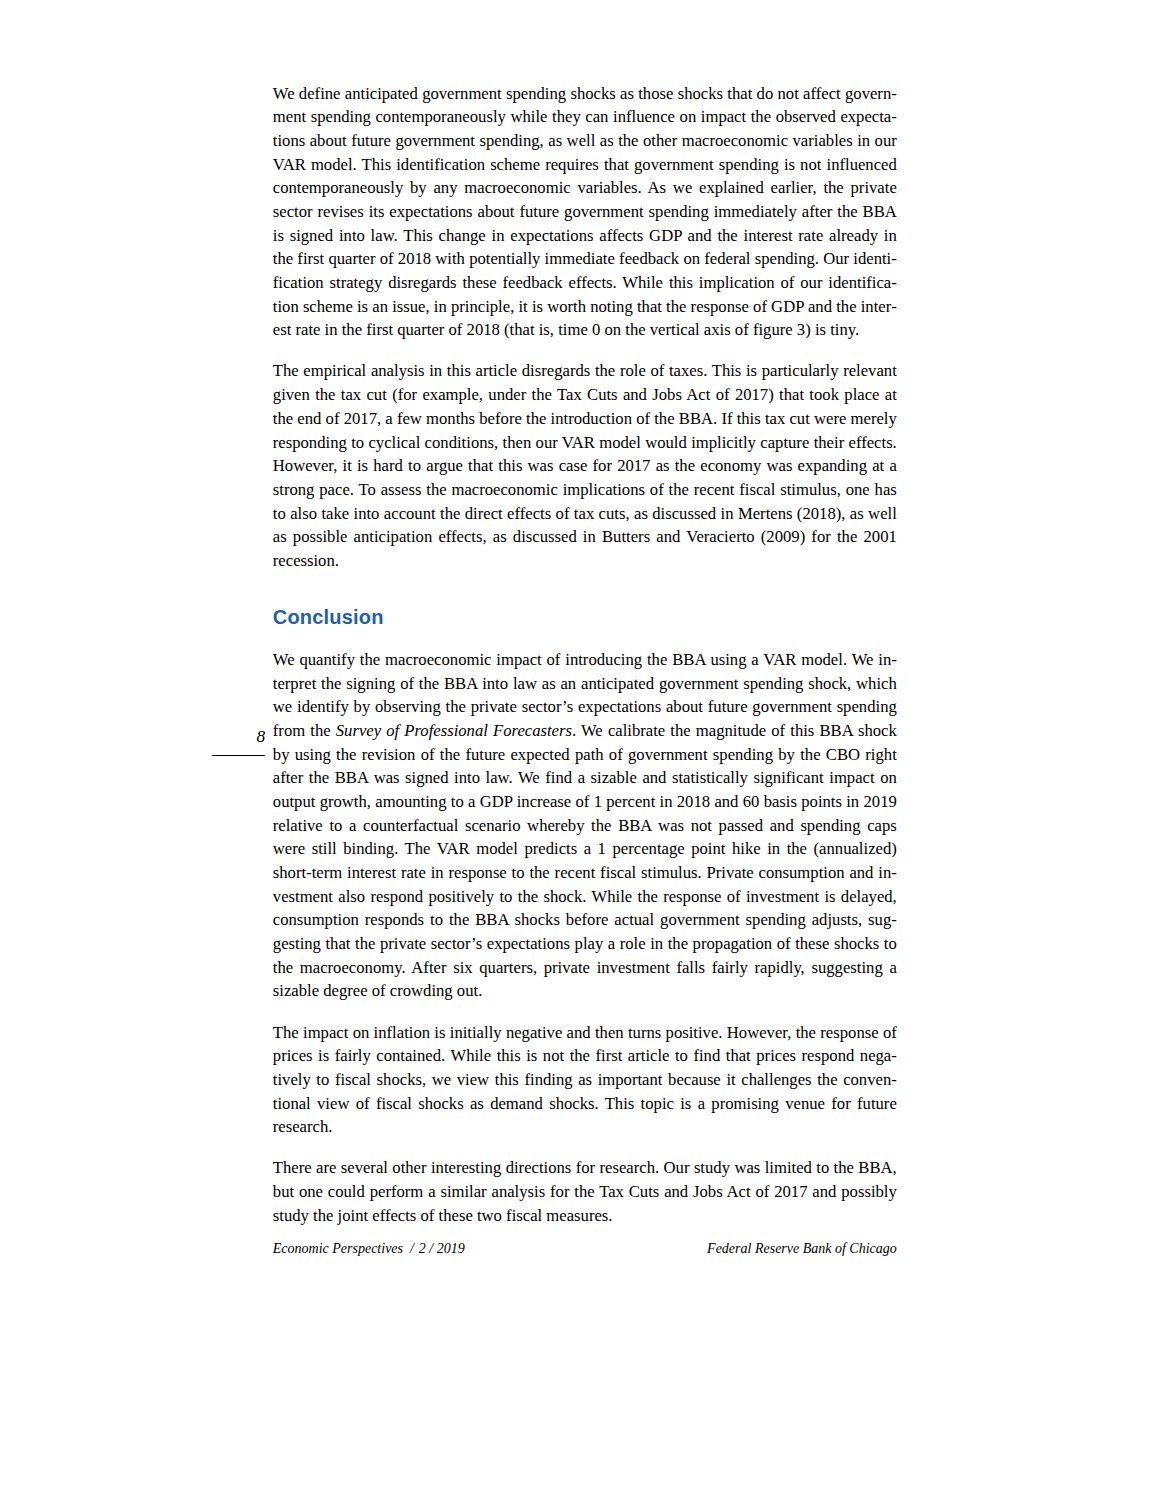We define anticipated government spending shocks as those shocks that do not affect government spending contemporaneously while they can influence on impact the observed expectations about future government spending, as well as the other macroeconomic variables in our VAR model. This identification scheme requires that government spending is not influenced contemporaneously by any macroeconomic variables. As we explained earlier, the private sector revises its expectations about future government spending immediately after the BBA is signed into law. This change in expectations affects GDP and the interest rate already in the first quarter of 2018 with potentially immediate feedback on federal spending. Our identification strategy disregards these feedback effects. While this implication of our identification scheme is an issue, in principle, it is worth noting that the response of GDP and the interest rate in the first quarter of 2018 (that is, time 0 on the vertical axis of figure 3) is tiny.
The empirical analysis in this article disregards the role of taxes. This is particularly relevant given the tax cut (for example, under the Tax Cuts and Jobs Act of 2017) that took place at the end of 2017, a few months before the introduction of the BBA. If this tax cut were merely responding to cyclical conditions, then our VAR model would implicitly capture their effects. However, it is hard to argue that this was case for 2017 as the economy was expanding at a strong pace. To assess the macroeconomic implications of the recent fiscal stimulus, one has to also take into account the direct effects of tax cuts, as discussed in Mertens (2018), as well as possible anticipation effects, as discussed in Butters and Veracierto (2009) for the 2001 recession.
Conclusion
We quantify the macroeconomic impact of introducing the BBA using a VAR model. We interpret the signing of the BBA into law as an anticipated government spending shock, which we identify by observing the private sector’s expectations about future government spending from the Survey of Professional Forecasters. We calibrate the magnitude of this BBA shock by using the revision of the future expected path of government spending by the CBO right after the BBA was signed into law. We find a sizable and statistically significant impact on output growth, amounting to a GDP increase of 1 percent in 2018 and 60 basis points in 2019 relative to a counterfactual scenario whereby the BBA was not passed and spending caps were still binding. The VAR model predicts a 1 percentage point hike in the (annualized) short-term interest rate in response to the recent fiscal stimulus. Private consumption and investment also respond positively to the shock. While the response of investment is delayed, consumption responds to the BBA shocks before actual government spending adjusts, suggesting that the private sector’s expectations play a role in the propagation of these shocks to the macroeconomy. After six quarters, private investment falls fairly rapidly, suggesting a sizable degree of crowding out.
The impact on inflation is initially negative and then turns positive. However, the response of prices is fairly contained. While this is not the first article to find that prices respond negatively to fiscal shocks, we view this finding as important because it challenges the conventional view of fiscal shocks as demand shocks. This topic is a promising venue for future research.
There are several other interesting directions for research. Our study was limited to the BBA, but one could perform a similar analysis for the Tax Cuts and Jobs Act of 2017 and possibly study the joint effects of these two fiscal measures.
8
Economic Perspectives/2 / 2019
Federal Reserve Bank of Chicago